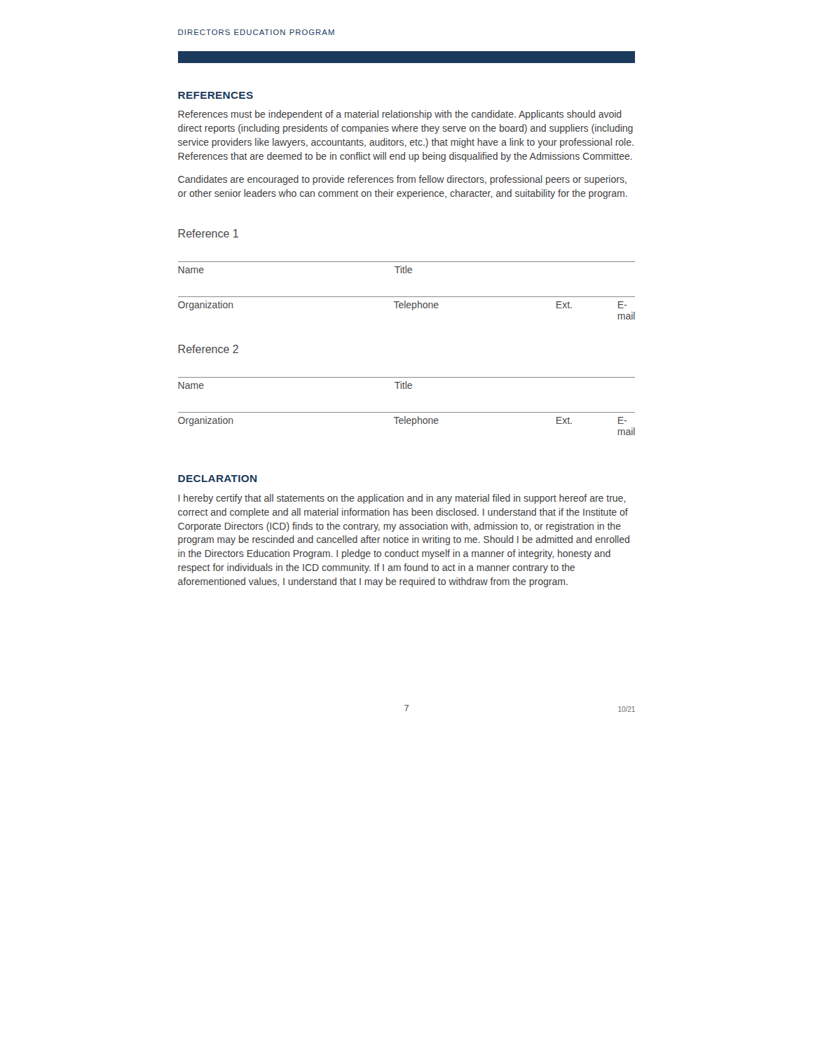DIRECTORS EDUCATION PROGRAM
REFERENCES
References must be independent of a material relationship with the candidate. Applicants should avoid direct reports (including presidents of companies where they serve on the board) and suppliers (including service providers like lawyers, accountants, auditors, etc.) that might have a link to your professional role. References that are deemed to be in conflict will end up being disqualified by the Admissions Committee.
Candidates are encouraged to provide references from fellow directors, professional peers or superiors, or other senior leaders who can comment on their experience, character, and suitability for the program.
Reference 1
Name Title
Organization Telephone Ext. E-mail
Reference 2
Name Title
Organization Telephone Ext. E-mail
DECLARATION
I hereby certify that all statements on the application and in any material filed in support hereof are true, correct and complete and all material information has been disclosed. I understand that if the Institute of Corporate Directors (ICD) finds to the contrary, my association with, admission to, or registration in the program may be rescinded and cancelled after notice in writing to me. Should I be admitted and enrolled in the Directors Education Program. I pledge to conduct myself in a manner of integrity, honesty and respect for individuals in the ICD community. If I am found to act in a manner contrary to the aforementioned values, I understand that I may be required to withdraw from the program.
7 10/21